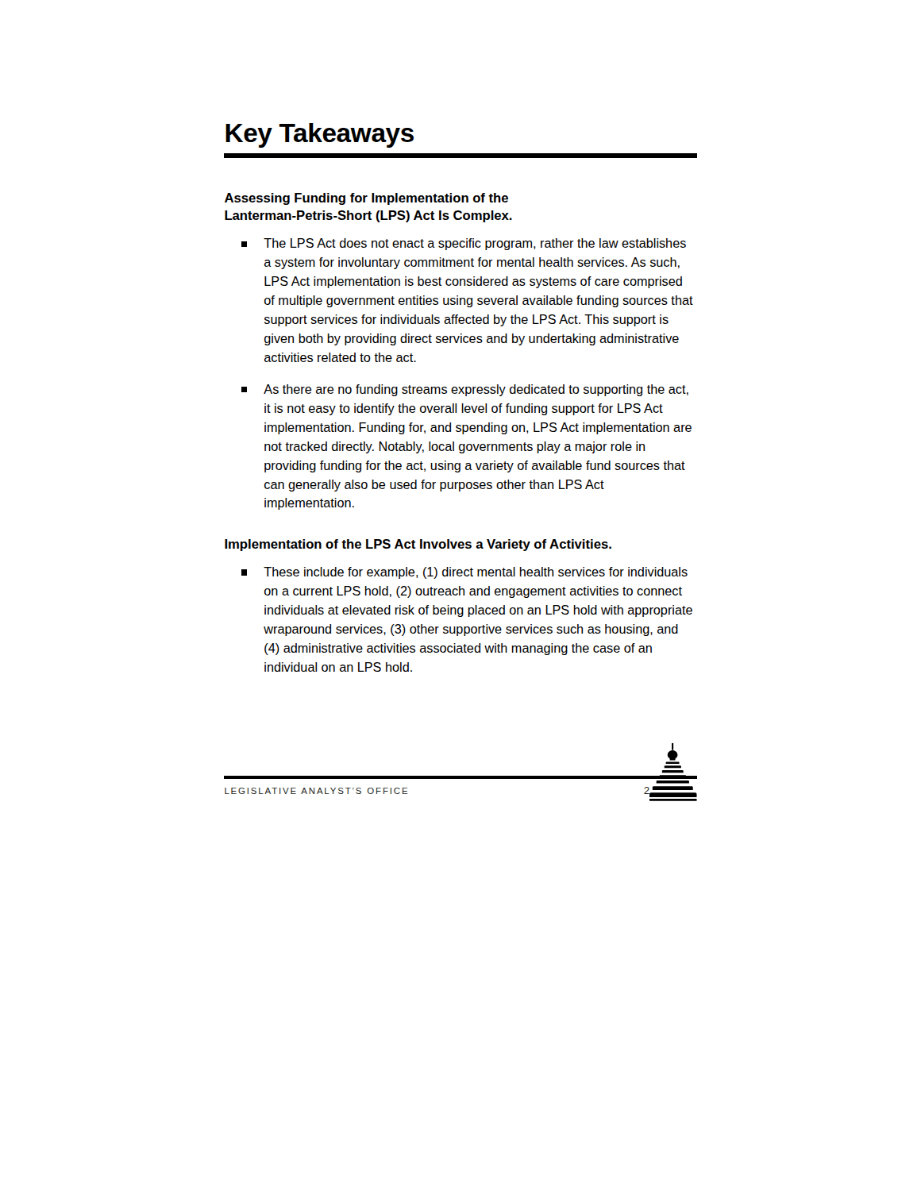Key Takeaways
Assessing Funding for Implementation of the
Lanterman-Petris-Short (LPS) Act Is Complex.
The LPS Act does not enact a specific program, rather the law establishes a system for involuntary commitment for mental health services. As such, LPS Act implementation is best considered as systems of care comprised of multiple government entities using several available funding sources that support services for individuals affected by the LPS Act. This support is given both by providing direct services and by undertaking administrative activities related to the act.
As there are no funding streams expressly dedicated to supporting the act, it is not easy to identify the overall level of funding support for LPS Act implementation. Funding for, and spending on, LPS Act implementation are not tracked directly. Notably, local governments play a major role in providing funding for the act, using a variety of available fund sources that can generally also be used for purposes other than LPS Act implementation.
Implementation of the LPS Act Involves a Variety of Activities.
These include for example, (1) direct mental health services for individuals on a current LPS hold, (2) outreach and engagement activities to connect individuals at elevated risk of being placed on an LPS hold with appropriate wraparound services, (3) other supportive services such as housing, and (4) administrative activities associated with managing the case of an individual on an LPS hold.
LEGISLATIVE ANALYST’S OFFICE
2